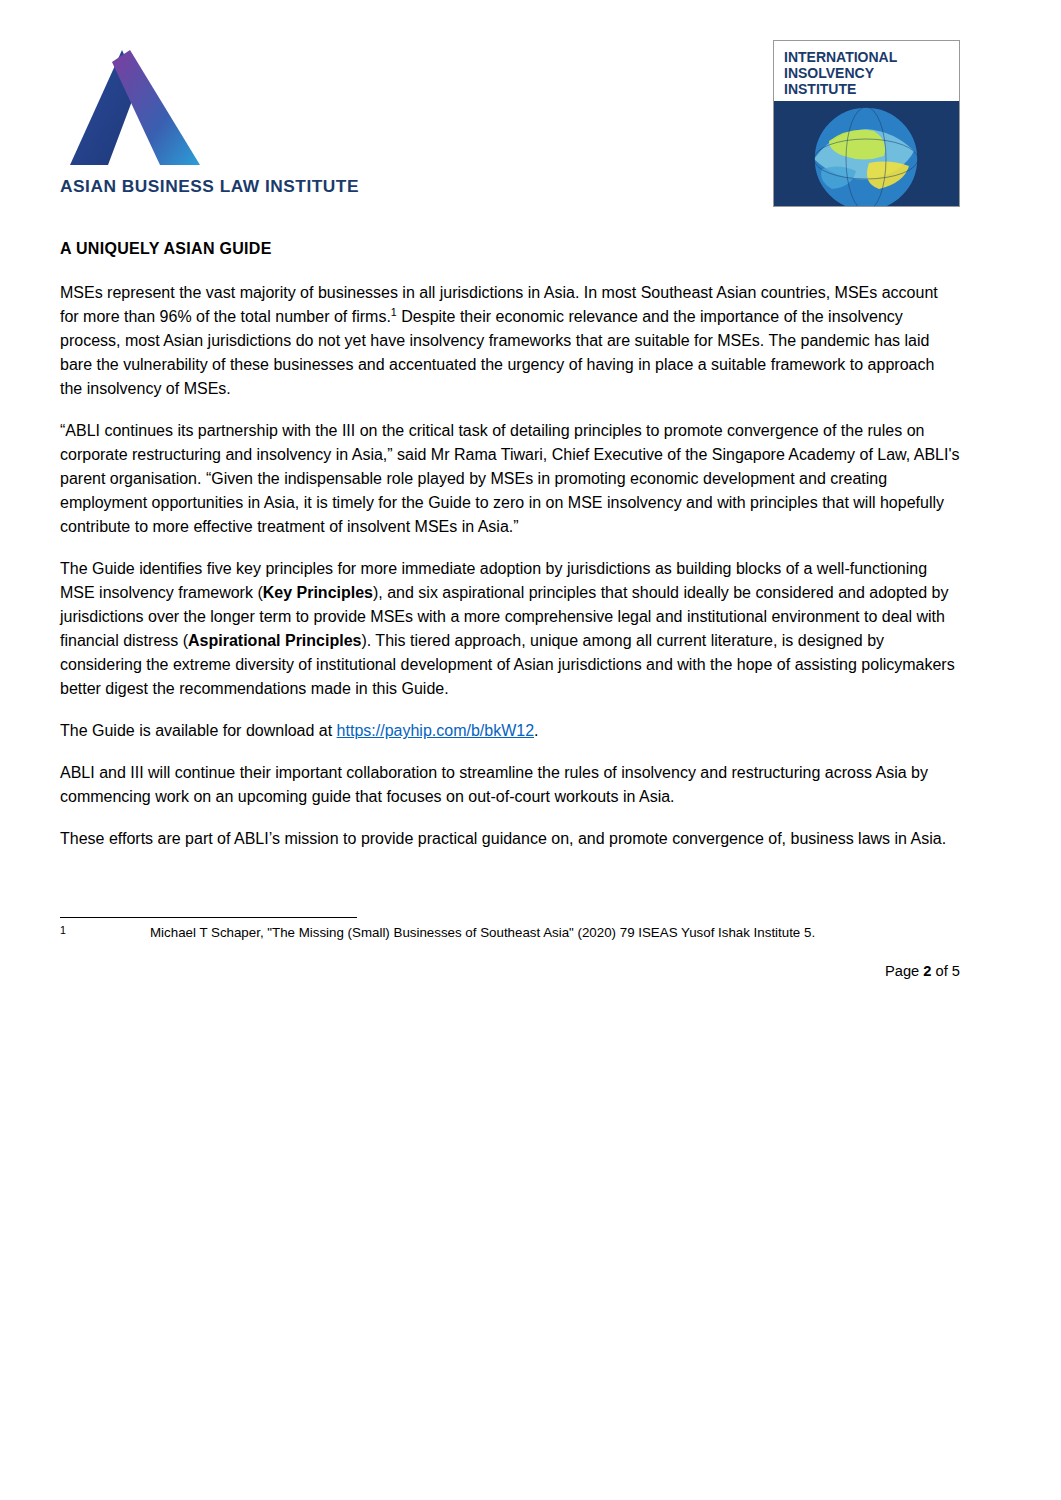ASIAN BUSINESS LAW INSTITUTE
INTERNATIONAL
INSOLVENCY
INSTITUTE
A UNIQUELY ASIAN GUIDE
MSEs represent the vast majority of businesses in all jurisdictions in Asia. In most Southeast Asian countries, MSEs account for more than 96% of the total number of firms.1 Despite their economic relevance and the importance of the insolvency process, most Asian jurisdictions do not yet have insolvency frameworks that are suitable for MSEs. The pandemic has laid bare the vulnerability of these businesses and accentuated the urgency of having in place a suitable framework to approach the insolvency of MSEs.
“ABLI continues its partnership with the III on the critical task of detailing principles to promote convergence of the rules on corporate restructuring and insolvency in Asia,” said Mr Rama Tiwari, Chief Executive of the Singapore Academy of Law, ABLI's parent organisation. “Given the indispensable role played by MSEs in promoting economic development and creating employment opportunities in Asia, it is timely for the Guide to zero in on MSE insolvency and with principles that will hopefully contribute to more effective treatment of insolvent MSEs in Asia.”
The Guide identifies five key principles for more immediate adoption by jurisdictions as building blocks of a well-functioning MSE insolvency framework (Key Principles), and six aspirational principles that should ideally be considered and adopted by jurisdictions over the longer term to provide MSEs with a more comprehensive legal and institutional environment to deal with financial distress (Aspirational Principles). This tiered approach, unique among all current literature, is designed by considering the extreme diversity of institutional development of Asian jurisdictions and with the hope of assisting policymakers better digest the recommendations made in this Guide.
The Guide is available for download at https://payhip.com/b/bkW12.
ABLI and III will continue their important collaboration to streamline the rules of insolvency and restructuring across Asia by commencing work on an upcoming guide that focuses on out-of-court workouts in Asia.
These efforts are part of ABLI’s mission to provide practical guidance on, and promote convergence of, business laws in Asia.
1
Michael T Schaper, "The Missing (Small) Businesses of Southeast Asia" (2020) 79 ISEAS Yusof Ishak Institute 5.
Page 2 of 5